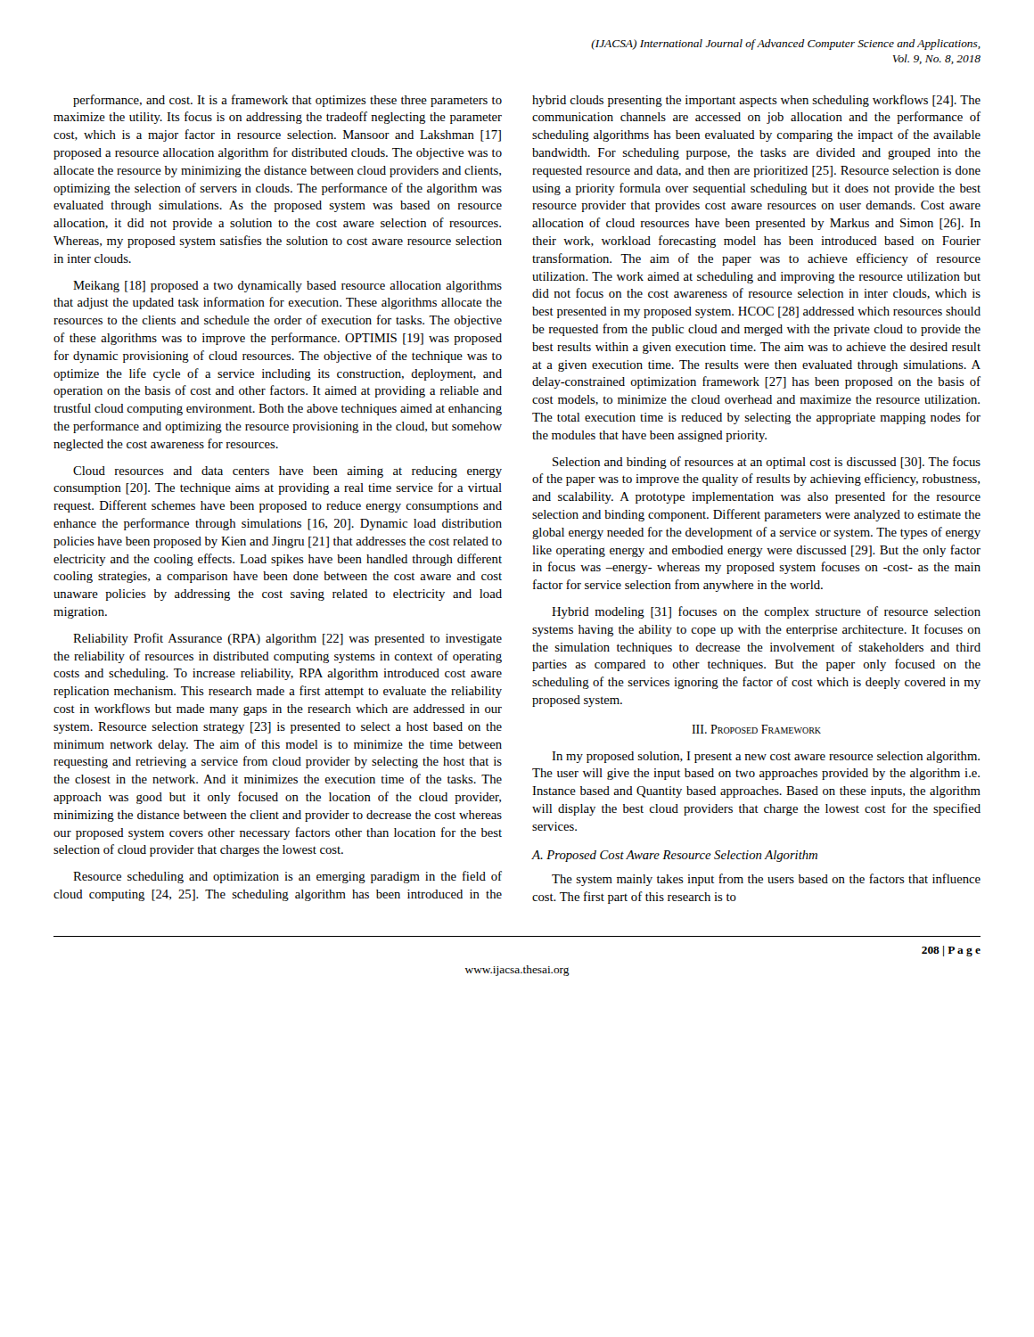(IJACSA) International Journal of Advanced Computer Science and Applications,
Vol. 9, No. 8, 2018
performance, and cost. It is a framework that optimizes these three parameters to maximize the utility. Its focus is on addressing the tradeoff neglecting the parameter cost, which is a major factor in resource selection. Mansoor and Lakshman [17] proposed a resource allocation algorithm for distributed clouds. The objective was to allocate the resource by minimizing the distance between cloud providers and clients, optimizing the selection of servers in clouds. The performance of the algorithm was evaluated through simulations. As the proposed system was based on resource allocation, it did not provide a solution to the cost aware selection of resources. Whereas, my proposed system satisfies the solution to cost aware resource selection in inter clouds.
Meikang [18] proposed a two dynamically based resource allocation algorithms that adjust the updated task information for execution. These algorithms allocate the resources to the clients and schedule the order of execution for tasks. The objective of these algorithms was to improve the performance. OPTIMIS [19] was proposed for dynamic provisioning of cloud resources. The objective of the technique was to optimize the life cycle of a service including its construction, deployment, and operation on the basis of cost and other factors. It aimed at providing a reliable and trustful cloud computing environment. Both the above techniques aimed at enhancing the performance and optimizing the resource provisioning in the cloud, but somehow neglected the cost awareness for resources.
Cloud resources and data centers have been aiming at reducing energy consumption [20]. The technique aims at providing a real time service for a virtual request. Different schemes have been proposed to reduce energy consumptions and enhance the performance through simulations [16, 20]. Dynamic load distribution policies have been proposed by Kien and Jingru [21] that addresses the cost related to electricity and the cooling effects. Load spikes have been handled through different cooling strategies, a comparison have been done between the cost aware and cost unaware policies by addressing the cost saving related to electricity and load migration.
Reliability Profit Assurance (RPA) algorithm [22] was presented to investigate the reliability of resources in distributed computing systems in context of operating costs and scheduling. To increase reliability, RPA algorithm introduced cost aware replication mechanism. This research made a first attempt to evaluate the reliability cost in workflows but made many gaps in the research which are addressed in our system. Resource selection strategy [23] is presented to select a host based on the minimum network delay. The aim of this model is to minimize the time between requesting and retrieving a service from cloud provider by selecting the host that is the closest in the network. And it minimizes the execution time of the tasks. The approach was good but it only focused on the location of the cloud provider, minimizing the distance between the client and provider to decrease the cost whereas our proposed system covers other necessary factors other than location for the best selection of cloud provider that charges the lowest cost.
Resource scheduling and optimization is an emerging paradigm in the field of cloud computing [24, 25]. The scheduling algorithm has been introduced in the hybrid clouds presenting the important aspects when scheduling workflows [24]. The communication channels are accessed on job allocation and the performance of scheduling algorithms has been evaluated by comparing the impact of the available bandwidth. For scheduling purpose, the tasks are divided and grouped into the requested resource and data, and then are prioritized [25]. Resource selection is done using a priority formula over sequential scheduling but it does not provide the best resource provider that provides cost aware resources on user demands. Cost aware allocation of cloud resources have been presented by Markus and Simon [26]. In their work, workload forecasting model has been introduced based on Fourier transformation. The aim of the paper was to achieve efficiency of resource utilization. The work aimed at scheduling and improving the resource utilization but did not focus on the cost awareness of resource selection in inter clouds, which is best presented in my proposed system. HCOC [28] addressed which resources should be requested from the public cloud and merged with the private cloud to provide the best results within a given execution time. The aim was to achieve the desired result at a given execution time. The results were then evaluated through simulations. A delay-constrained optimization framework [27] has been proposed on the basis of cost models, to minimize the cloud overhead and maximize the resource utilization. The total execution time is reduced by selecting the appropriate mapping nodes for the modules that have been assigned priority.
Selection and binding of resources at an optimal cost is discussed [30]. The focus of the paper was to improve the quality of results by achieving efficiency, robustness, and scalability. A prototype implementation was also presented for the resource selection and binding component. Different parameters were analyzed to estimate the global energy needed for the development of a service or system. The types of energy like operating energy and embodied energy were discussed [29]. But the only factor in focus was –energy- whereas my proposed system focuses on -cost- as the main factor for service selection from anywhere in the world.
Hybrid modeling [31] focuses on the complex structure of resource selection systems having the ability to cope up with the enterprise architecture. It focuses on the simulation techniques to decrease the involvement of stakeholders and third parties as compared to other techniques. But the paper only focused on the scheduling of the services ignoring the factor of cost which is deeply covered in my proposed system.
III. Proposed Framework
In my proposed solution, I present a new cost aware resource selection algorithm. The user will give the input based on two approaches provided by the algorithm i.e. Instance based and Quantity based approaches. Based on these inputs, the algorithm will display the best cloud providers that charge the lowest cost for the specified services.
A. Proposed Cost Aware Resource Selection Algorithm
The system mainly takes input from the users based on the factors that influence cost. The first part of this research is to
208 | P a g e
www.ijacsa.thesai.org